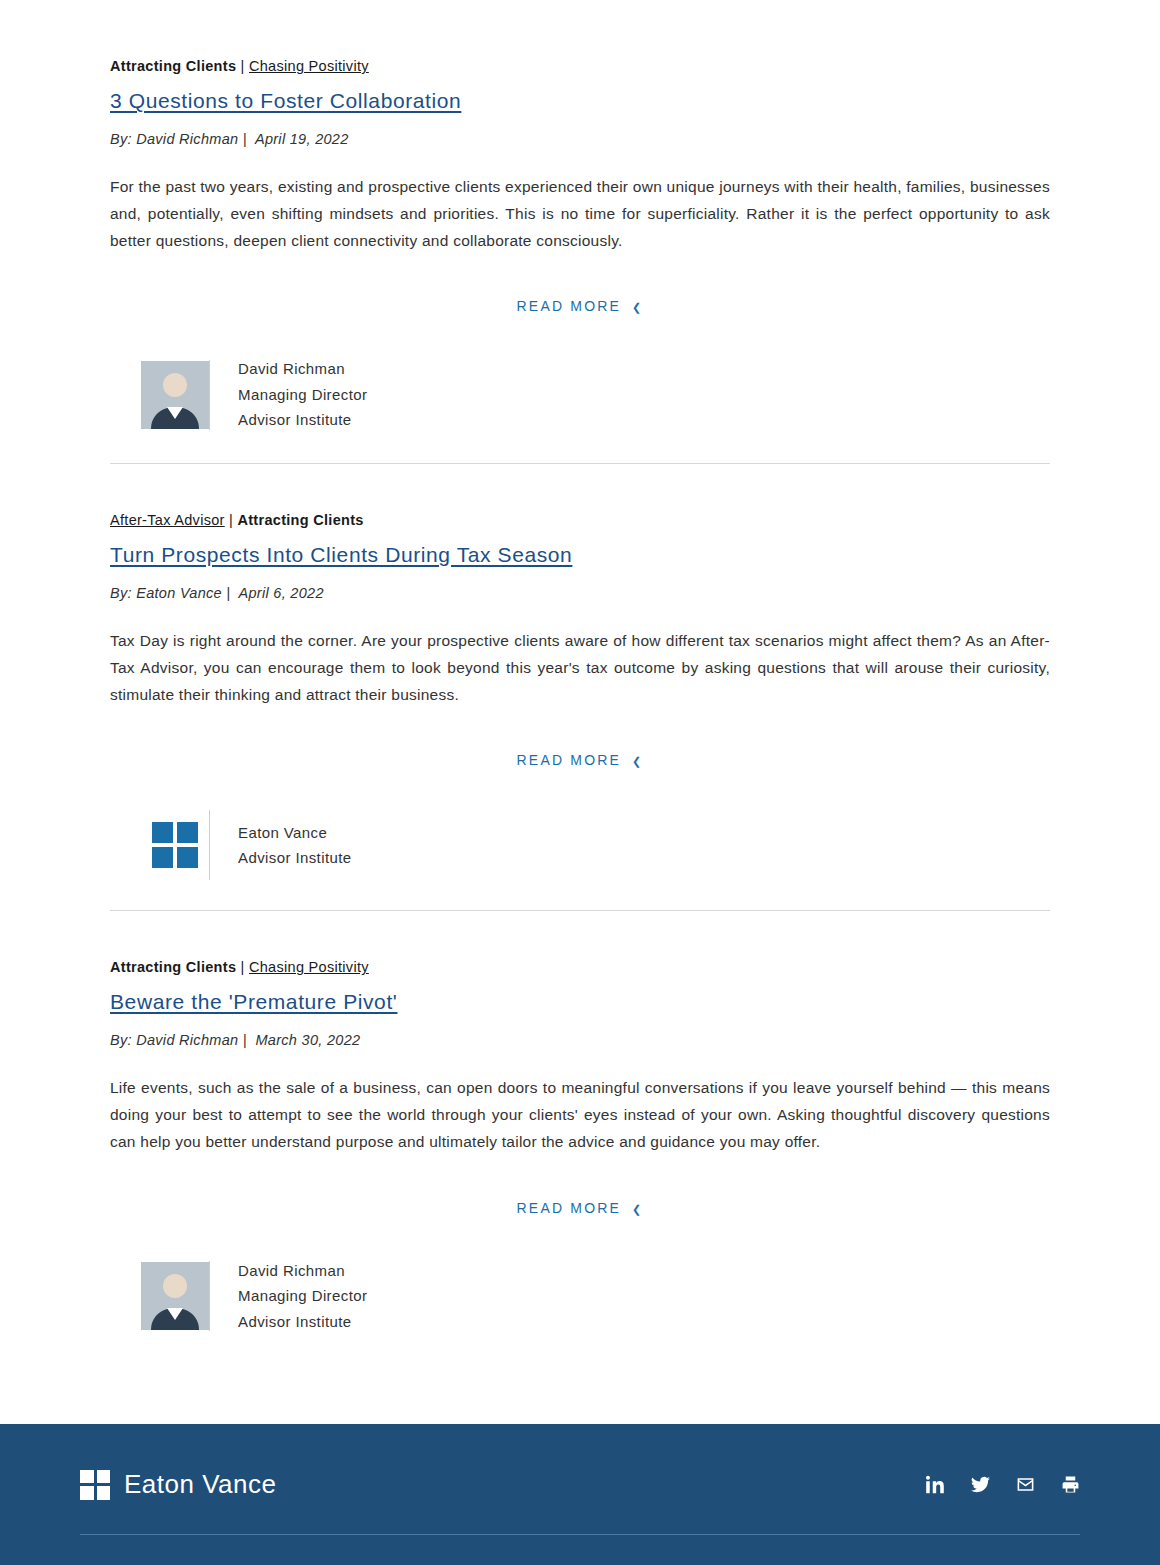Attracting Clients | Chasing Positivity
3 Questions to Foster Collaboration
By: David Richman | April 19, 2022
For the past two years, existing and prospective clients experienced their own unique journeys with their health, families, businesses and, potentially, even shifting mindsets and priorities. This is no time for superficiality. Rather it is the perfect opportunity to ask better questions, deepen client connectivity and collaborate consciously.
READ MORE ❮
David Richman
Managing Director
Advisor Institute
After-Tax Advisor | Attracting Clients
Turn Prospects Into Clients During Tax Season
By: Eaton Vance | April 6, 2022
Tax Day is right around the corner. Are your prospective clients aware of how different tax scenarios might affect them? As an After-Tax Advisor, you can encourage them to look beyond this year's tax outcome by asking questions that will arouse their curiosity, stimulate their thinking and attract their business.
READ MORE ❮
Eaton Vance
Advisor Institute
Attracting Clients | Chasing Positivity
Beware the 'Premature Pivot'
By: David Richman | March 30, 2022
Life events, such as the sale of a business, can open doors to meaningful conversations if you leave yourself behind — this means doing your best to attempt to see the world through your clients' eyes instead of your own. Asking thoughtful discovery questions can help you better understand purpose and ultimately tailor the advice and guidance you may offer.
READ MORE ❮
David Richman
Managing Director
Advisor Institute
Eaton Vance